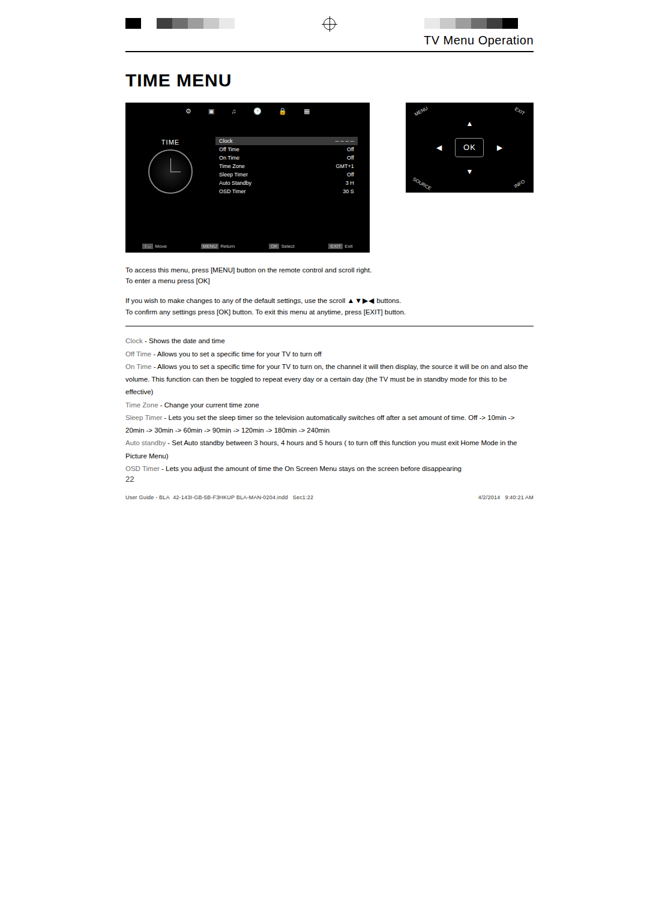TV Menu Operation
TIME MENU
⚙▣♫🕑🔒▦
TIME
Clock-- -- -- --
Off Time Off
On Time Off
Time Zone GMT+1
Sleep Timer Off
Auto Standby 3 H
OSD Timer 30 S
↕↔Move MENUReturn OKSelect EXITExit
MENU EXIT SOURCE INFO
▲ ▼ ◀ ▶
OK
To access this menu, press [MENU] button on the remote control and scroll right.
To enter a menu press [OK]
If you wish to make changes to any of the default settings, use the scroll ▲▼▶◀ buttons.
To confirm any settings press [OK] button. To exit this menu at anytime, press [EXIT] button.
Clock - Shows the date and time
Off Time - Allows you to set a specific time for your TV to turn off
On Time - Allows you to set a specific time for your TV to turn on, the channel it will then display, the source it will be on and also the volume. This function can then be toggled to repeat every day or a certain day (the TV must be in standby mode for this to be effective)
Time Zone - Change your current time zone
Sleep Timer - Lets you set the sleep timer so the television automatically switches off after a set amount of time. Off -> 10min -> 20min -> 30min -> 60min -> 90min -> 120min -> 180min -> 240min
Auto standby - Set Auto standby between 3 hours, 4 hours and 5 hours ( to turn off this function you must exit Home Mode in the Picture Menu)
OSD Timer - Lets you adjust the amount of time the On Screen Menu stays on the screen before disappearing
22
User Guide - BLA 42-143I-GB-5B-F3HKUP BLA-MAN-0204.indd Sec1:22
4/2/2014 9:40:21 AM